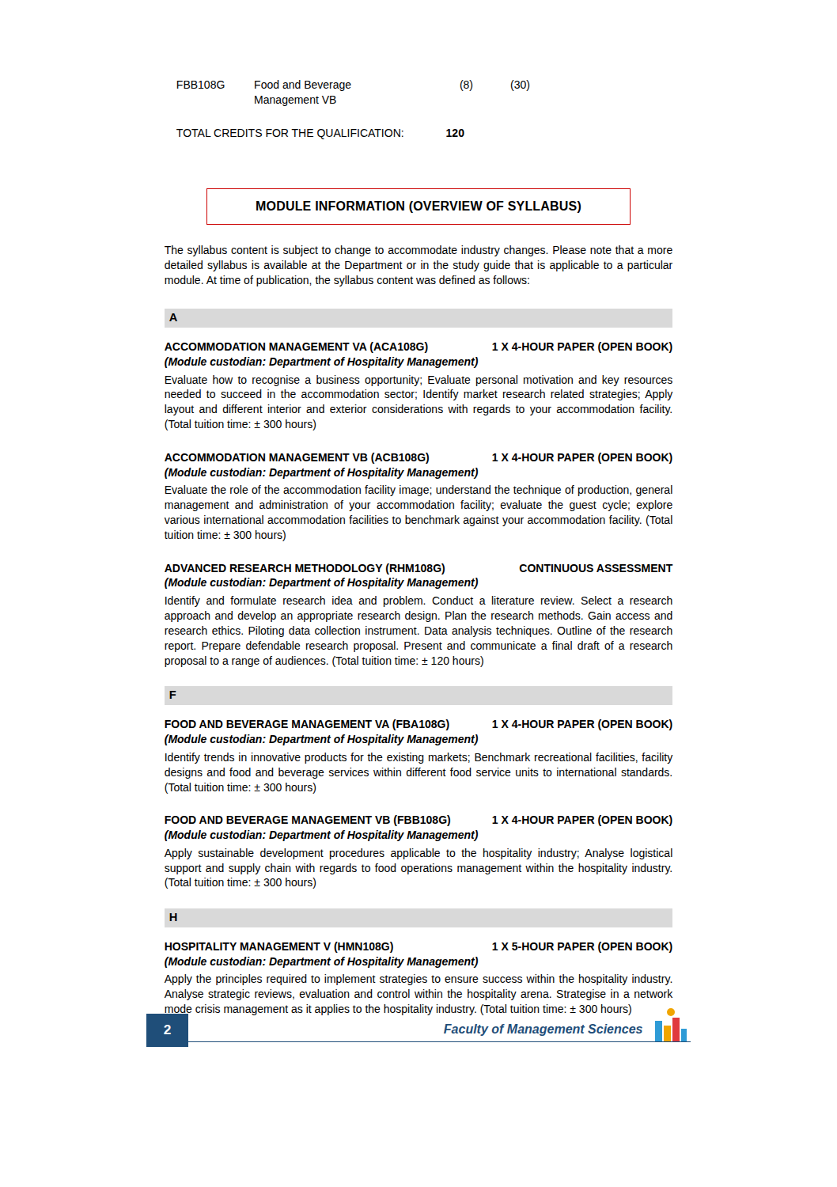| FBB108G | Food and Beverage Management VB | (8) | (30) |
TOTAL CREDITS FOR THE QUALIFICATION:120
MODULE INFORMATION (OVERVIEW OF SYLLABUS)
The syllabus content is subject to change to accommodate industry changes. Please note that a more detailed syllabus is available at the Department or in the study guide that is applicable to a particular module. At time of publication, the syllabus content was defined as follows:
A
ACCOMMODATION MANAGEMENT VA (ACA108G) 1 X 4-HOUR PAPER (OPEN BOOK)
(Module custodian: Department of Hospitality Management)
Evaluate how to recognise a business opportunity; Evaluate personal motivation and key resources needed to succeed in the accommodation sector; Identify market research related strategies; Apply layout and different interior and exterior considerations with regards to your accommodation facility. (Total tuition time: ± 300 hours)
ACCOMMODATION MANAGEMENT VB (ACB108G) 1 X 4-HOUR PAPER (OPEN BOOK)
(Module custodian: Department of Hospitality Management)
Evaluate the role of the accommodation facility image; understand the technique of production, general management and administration of your accommodation facility; evaluate the guest cycle; explore various international accommodation facilities to benchmark against your accommodation facility. (Total tuition time: ± 300 hours)
ADVANCED RESEARCH METHODOLOGY (RHM108G) CONTINUOUS ASSESSMENT
(Module custodian: Department of Hospitality Management)
Identify and formulate research idea and problem. Conduct a literature review. Select a research approach and develop an appropriate research design. Plan the research methods. Gain access and research ethics. Piloting data collection instrument. Data analysis techniques. Outline of the research report. Prepare defendable research proposal. Present and communicate a final draft of a research proposal to a range of audiences. (Total tuition time: ± 120 hours)
F
FOOD AND BEVERAGE MANAGEMENT VA (FBA108G) 1 X 4-HOUR PAPER (OPEN BOOK)
(Module custodian: Department of Hospitality Management)
Identify trends in innovative products for the existing markets; Benchmark recreational facilities, facility designs and food and beverage services within different food service units to international standards. (Total tuition time: ± 300 hours)
FOOD AND BEVERAGE MANAGEMENT VB (FBB108G) 1 X 4-HOUR PAPER (OPEN BOOK)
(Module custodian: Department of Hospitality Management)
Apply sustainable development procedures applicable to the hospitality industry; Analyse logistical support and supply chain with regards to food operations management within the hospitality industry. (Total tuition time: ± 300 hours)
H
HOSPITALITY MANAGEMENT V (HMN108G) 1 X 5-HOUR PAPER (OPEN BOOK)
(Module custodian: Department of Hospitality Management)
Apply the principles required to implement strategies to ensure success within the hospitality industry. Analyse strategic reviews, evaluation and control within the hospitality arena. Strategise in a network mode crisis management as it applies to the hospitality industry. (Total tuition time: ± 300 hours)
2
Faculty of Management Sciences